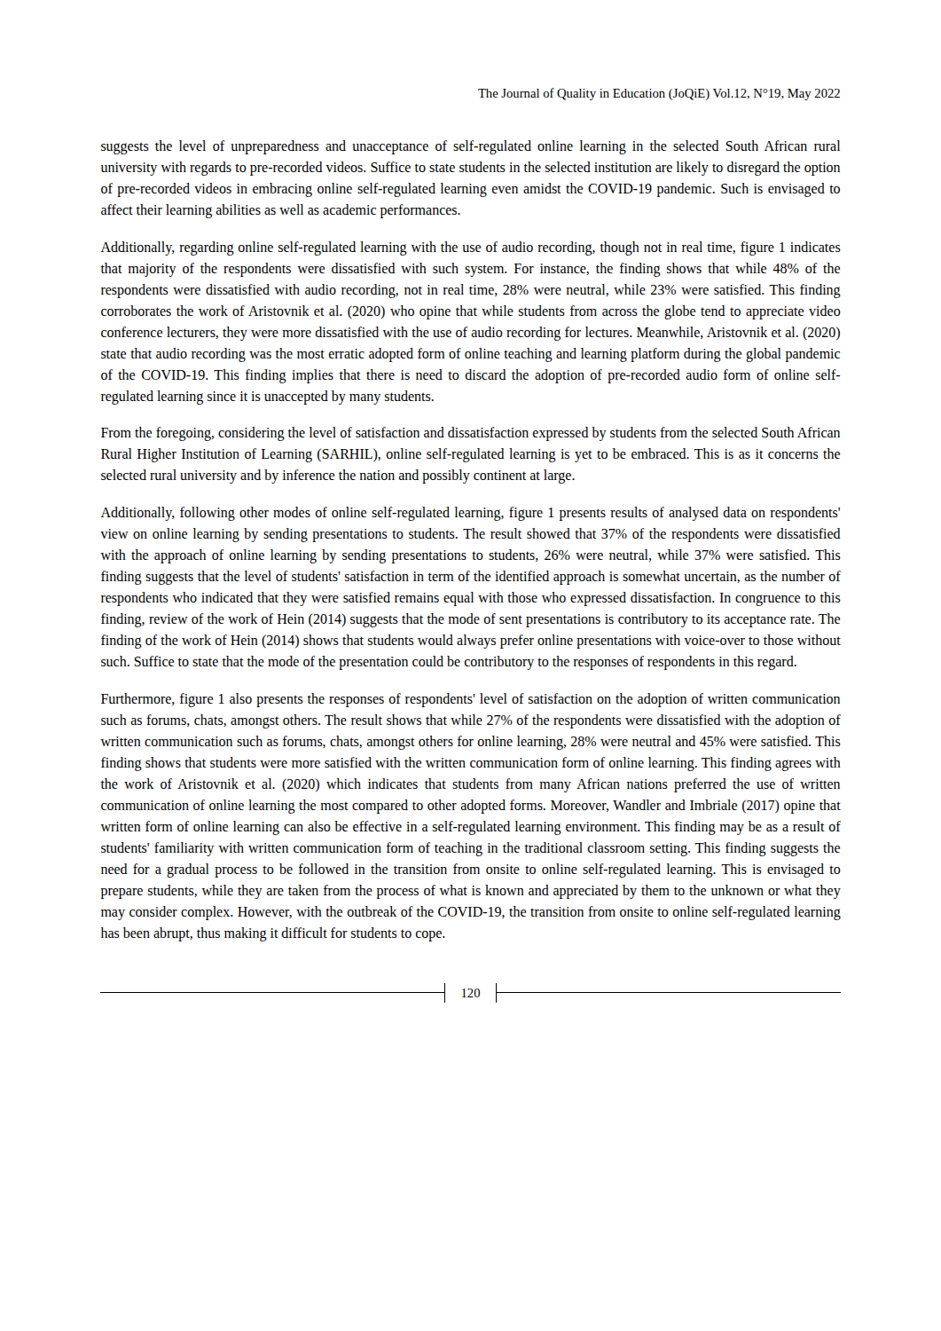The Journal of Quality in Education (JoQiE) Vol.12, N°19, May 2022
suggests the level of unpreparedness and unacceptance of self-regulated online learning in the selected South African rural university with regards to pre-recorded videos. Suffice to state students in the selected institution are likely to disregard the option of pre-recorded videos in embracing online self-regulated learning even amidst the COVID-19 pandemic. Such is envisaged to affect their learning abilities as well as academic performances.
Additionally, regarding online self-regulated learning with the use of audio recording, though not in real time, figure 1 indicates that majority of the respondents were dissatisfied with such system. For instance, the finding shows that while 48% of the respondents were dissatisfied with audio recording, not in real time, 28% were neutral, while 23% were satisfied. This finding corroborates the work of Aristovnik et al. (2020) who opine that while students from across the globe tend to appreciate video conference lecturers, they were more dissatisfied with the use of audio recording for lectures. Meanwhile, Aristovnik et al. (2020) state that audio recording was the most erratic adopted form of online teaching and learning platform during the global pandemic of the COVID-19. This finding implies that there is need to discard the adoption of pre-recorded audio form of online self-regulated learning since it is unaccepted by many students.
From the foregoing, considering the level of satisfaction and dissatisfaction expressed by students from the selected South African Rural Higher Institution of Learning (SARHIL), online self-regulated learning is yet to be embraced. This is as it concerns the selected rural university and by inference the nation and possibly continent at large.
Additionally, following other modes of online self-regulated learning, figure 1 presents results of analysed data on respondents' view on online learning by sending presentations to students. The result showed that 37% of the respondents were dissatisfied with the approach of online learning by sending presentations to students, 26% were neutral, while 37% were satisfied. This finding suggests that the level of students' satisfaction in term of the identified approach is somewhat uncertain, as the number of respondents who indicated that they were satisfied remains equal with those who expressed dissatisfaction. In congruence to this finding, review of the work of Hein (2014) suggests that the mode of sent presentations is contributory to its acceptance rate. The finding of the work of Hein (2014) shows that students would always prefer online presentations with voice-over to those without such. Suffice to state that the mode of the presentation could be contributory to the responses of respondents in this regard.
Furthermore, figure 1 also presents the responses of respondents' level of satisfaction on the adoption of written communication such as forums, chats, amongst others. The result shows that while 27% of the respondents were dissatisfied with the adoption of written communication such as forums, chats, amongst others for online learning, 28% were neutral and 45% were satisfied. This finding shows that students were more satisfied with the written communication form of online learning. This finding agrees with the work of Aristovnik et al. (2020) which indicates that students from many African nations preferred the use of written communication of online learning the most compared to other adopted forms. Moreover, Wandler and Imbriale (2017) opine that written form of online learning can also be effective in a self-regulated learning environment. This finding may be as a result of students' familiarity with written communication form of teaching in the traditional classroom setting. This finding suggests the need for a gradual process to be followed in the transition from onsite to online self-regulated learning. This is envisaged to prepare students, while they are taken from the process of what is known and appreciated by them to the unknown or what they may consider complex. However, with the outbreak of the COVID-19, the transition from onsite to online self-regulated learning has been abrupt, thus making it difficult for students to cope.
120